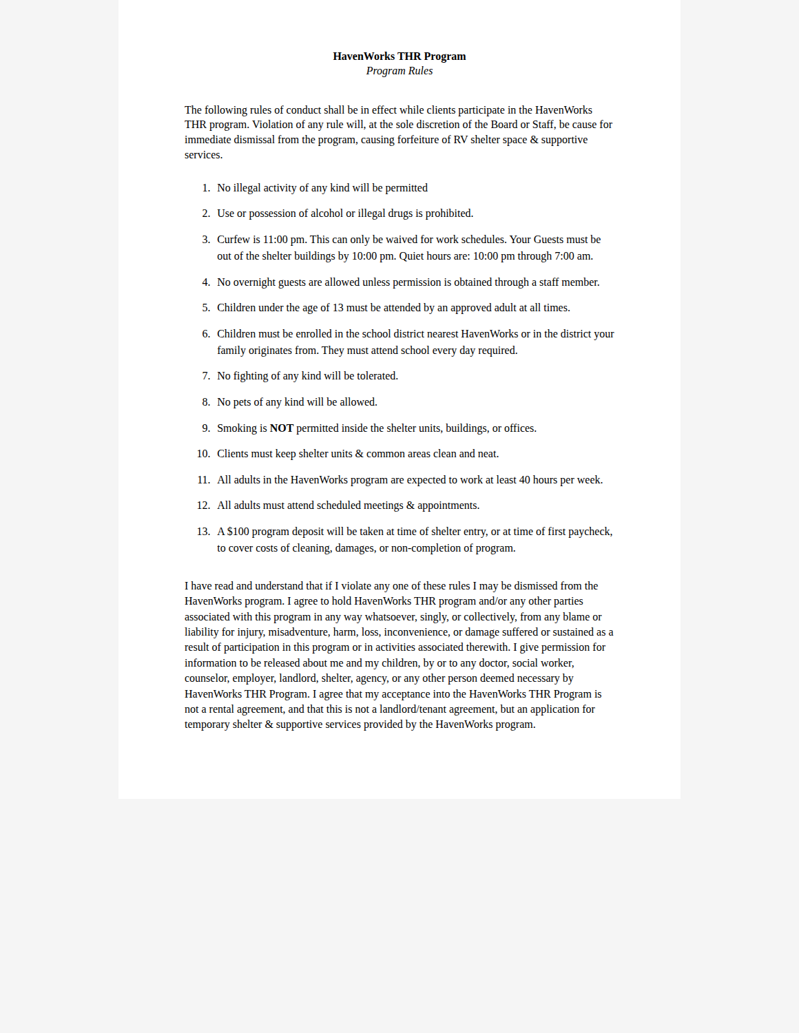HavenWorks THR Program
Program Rules
The following rules of conduct shall be in effect while clients participate in the HavenWorks THR program. Violation of any rule will, at the sole discretion of the Board or Staff, be cause for immediate dismissal from the program, causing forfeiture of RV shelter space & supportive services.
No illegal activity of any kind will be permitted
Use or possession of alcohol or illegal drugs is prohibited.
Curfew is 11:00 pm. This can only be waived for work schedules. Your Guests must be out of the shelter buildings by 10:00 pm. Quiet hours are: 10:00 pm through 7:00 am.
No overnight guests are allowed unless permission is obtained through a staff member.
Children under the age of 13 must be attended by an approved adult at all times.
Children must be enrolled in the school district nearest HavenWorks or in the district your family originates from. They must attend school every day required.
No fighting of any kind will be tolerated.
No pets of any kind will be allowed.
Smoking is NOT permitted inside the shelter units, buildings, or offices.
Clients must keep shelter units & common areas clean and neat.
All adults in the HavenWorks program are expected to work at least 40 hours per week.
All adults must attend scheduled meetings & appointments.
A $100 program deposit will be taken at time of shelter entry, or at time of first paycheck, to cover costs of cleaning, damages, or non-completion of program.
I have read and understand that if I violate any one of these rules I may be dismissed from the HavenWorks program. I agree to hold HavenWorks THR program and/or any other parties associated with this program in any way whatsoever, singly, or collectively, from any blame or liability for injury, misadventure, harm, loss, inconvenience, or damage suffered or sustained as a result of participation in this program or in activities associated therewith. I give permission for information to be released about me and my children, by or to any doctor, social worker, counselor, employer, landlord, shelter, agency, or any other person deemed necessary by HavenWorks THR Program. I agree that my acceptance into the HavenWorks THR Program is not a rental agreement, and that this is not a landlord/tenant agreement, but an application for temporary shelter & supportive services provided by the HavenWorks program.